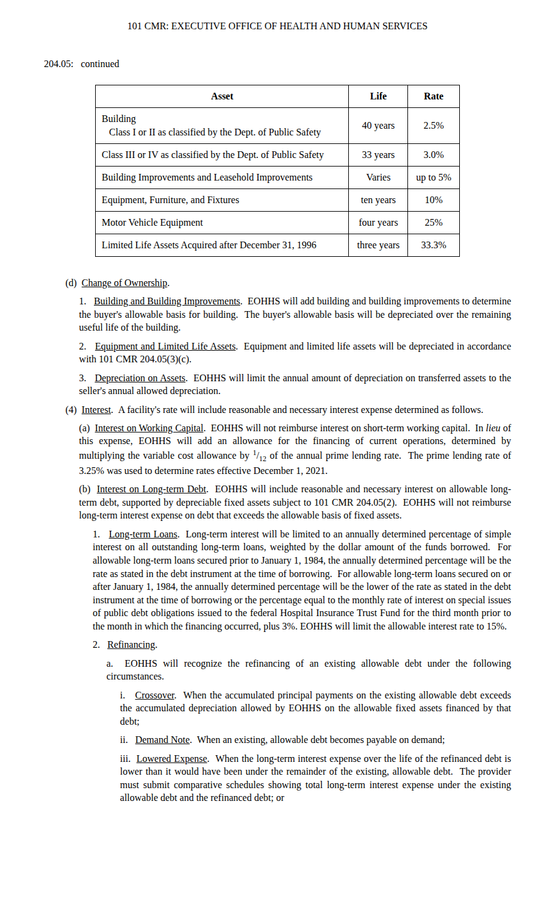101 CMR: EXECUTIVE OFFICE OF HEALTH AND HUMAN SERVICES
204.05: continued
| Asset | Life | Rate |
| --- | --- | --- |
| Building Class I or II as classified by the Dept. of Public Safety | 40 years | 2.5% |
| Class III or IV as classified by the Dept. of Public Safety | 33 years | 3.0% |
| Building Improvements and Leasehold Improvements | Varies | up to 5% |
| Equipment, Furniture, and Fixtures | ten years | 10% |
| Motor Vehicle Equipment | four years | 25% |
| Limited Life Assets Acquired after December 31, 1996 | three years | 33.3% |
(d) Change of Ownership.
1. Building and Building Improvements. EOHHS will add building and building improvements to determine the buyer's allowable basis for building. The buyer's allowable basis will be depreciated over the remaining useful life of the building.
2. Equipment and Limited Life Assets. Equipment and limited life assets will be depreciated in accordance with 101 CMR 204.05(3)(c).
3. Depreciation on Assets. EOHHS will limit the annual amount of depreciation on transferred assets to the seller's annual allowed depreciation.
(4) Interest. A facility's rate will include reasonable and necessary interest expense determined as follows.
(a) Interest on Working Capital. EOHHS will not reimburse interest on short-term working capital. In lieu of this expense, EOHHS will add an allowance for the financing of current operations, determined by multiplying the variable cost allowance by 1/12 of the annual prime lending rate. The prime lending rate of 3.25% was used to determine rates effective December 1, 2021.
(b) Interest on Long-term Debt. EOHHS will include reasonable and necessary interest on allowable long-term debt, supported by depreciable fixed assets subject to 101 CMR 204.05(2). EOHHS will not reimburse long-term interest expense on debt that exceeds the allowable basis of fixed assets.
1. Long-term Loans. Long-term interest will be limited to an annually determined percentage of simple interest on all outstanding long-term loans, weighted by the dollar amount of the funds borrowed. For allowable long-term loans secured prior to January 1, 1984, the annually determined percentage will be the rate as stated in the debt instrument at the time of borrowing. For allowable long-term loans secured on or after January 1, 1984, the annually determined percentage will be the lower of the rate as stated in the debt instrument at the time of borrowing or the percentage equal to the monthly rate of interest on special issues of public debt obligations issued to the federal Hospital Insurance Trust Fund for the third month prior to the month in which the financing occurred, plus 3%. EOHHS will limit the allowable interest rate to 15%.
2. Refinancing.
a. EOHHS will recognize the refinancing of an existing allowable debt under the following circumstances.
i. Crossover. When the accumulated principal payments on the existing allowable debt exceeds the accumulated depreciation allowed by EOHHS on the allowable fixed assets financed by that debt;
ii. Demand Note. When an existing, allowable debt becomes payable on demand;
iii. Lowered Expense. When the long-term interest expense over the life of the refinanced debt is lower than it would have been under the remainder of the existing, allowable debt. The provider must submit comparative schedules showing total long-term interest expense under the existing allowable debt and the refinanced debt; or